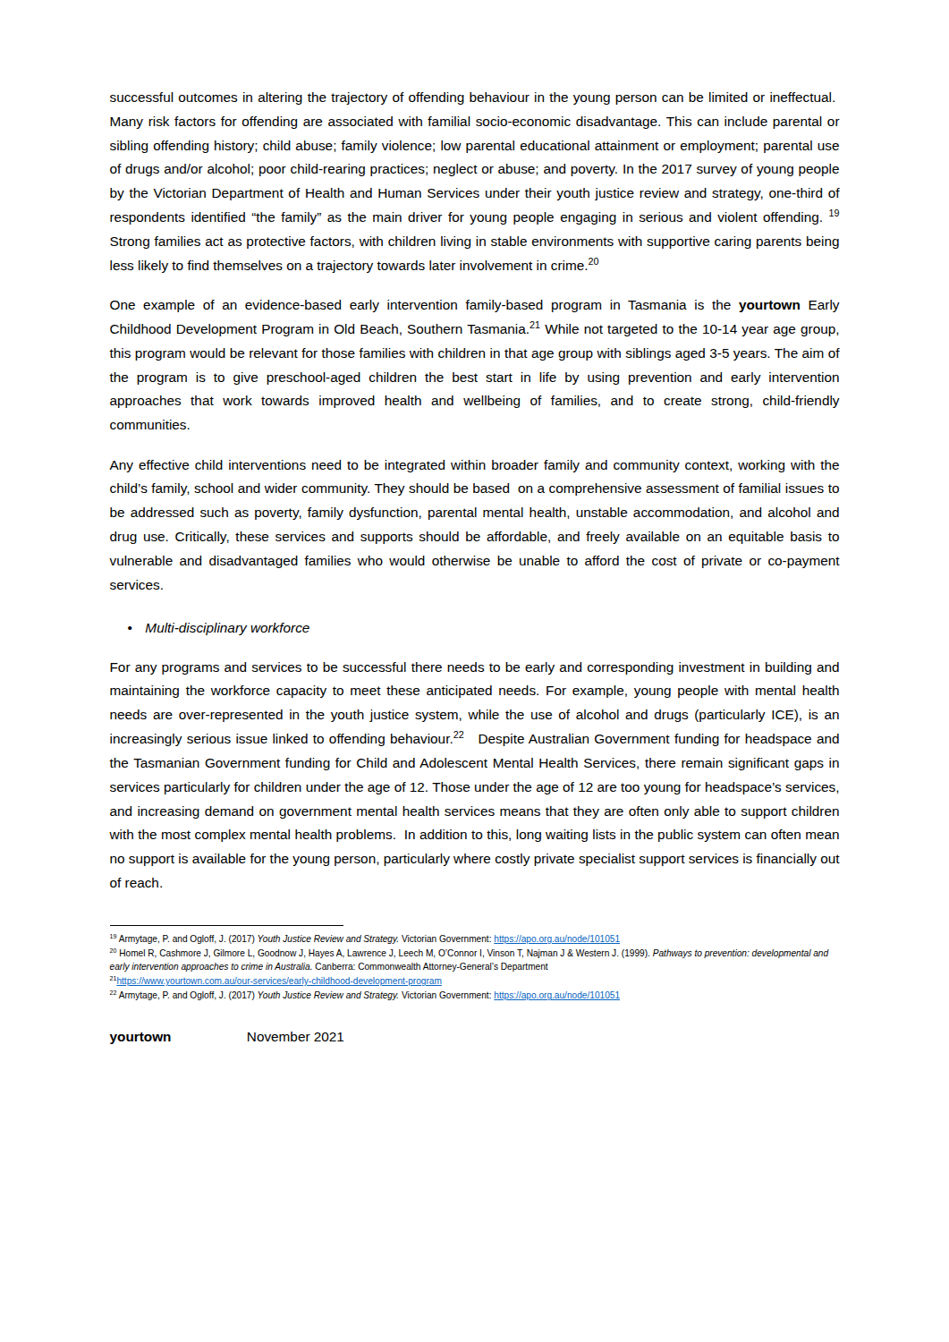successful outcomes in altering the trajectory of offending behaviour in the young person can be limited or ineffectual. Many risk factors for offending are associated with familial socio-economic disadvantage. This can include parental or sibling offending history; child abuse; family violence; low parental educational attainment or employment; parental use of drugs and/or alcohol; poor child-rearing practices; neglect or abuse; and poverty. In the 2017 survey of young people by the Victorian Department of Health and Human Services under their youth justice review and strategy, one-third of respondents identified “the family” as the main driver for young people engaging in serious and violent offending. 19 Strong families act as protective factors, with children living in stable environments with supportive caring parents being less likely to find themselves on a trajectory towards later involvement in crime.20
One example of an evidence-based early intervention family-based program in Tasmania is the yourtown Early Childhood Development Program in Old Beach, Southern Tasmania.21 While not targeted to the 10-14 year age group, this program would be relevant for those families with children in that age group with siblings aged 3-5 years. The aim of the program is to give preschool-aged children the best start in life by using prevention and early intervention approaches that work towards improved health and wellbeing of families, and to create strong, child-friendly communities.
Any effective child interventions need to be integrated within broader family and community context, working with the child’s family, school and wider community. They should be based on a comprehensive assessment of familial issues to be addressed such as poverty, family dysfunction, parental mental health, unstable accommodation, and alcohol and drug use. Critically, these services and supports should be affordable, and freely available on an equitable basis to vulnerable and disadvantaged families who would otherwise be unable to afford the cost of private or co-payment services.
Multi-disciplinary workforce
For any programs and services to be successful there needs to be early and corresponding investment in building and maintaining the workforce capacity to meet these anticipated needs. For example, young people with mental health needs are over-represented in the youth justice system, while the use of alcohol and drugs (particularly ICE), is an increasingly serious issue linked to offending behaviour.22 Despite Australian Government funding for headspace and the Tasmanian Government funding for Child and Adolescent Mental Health Services, there remain significant gaps in services particularly for children under the age of 12. Those under the age of 12 are too young for headspace’s services, and increasing demand on government mental health services means that they are often only able to support children with the most complex mental health problems. In addition to this, long waiting lists in the public system can often mean no support is available for the young person, particularly where costly private specialist support services is financially out of reach.
19 Armytage, P. and Ogloff, J. (2017) Youth Justice Review and Strategy. Victorian Government: https://apo.org.au/node/101051
20 Homel R, Cashmore J, Gilmore L, Goodnow J, Hayes A, Lawrence J, Leech M, O’Connor I, Vinson T, Najman J & Western J. (1999). Pathways to prevention: developmental and early intervention approaches to crime in Australia. Canberra: Commonwealth Attorney-General’s Department
21https://www.yourtown.com.au/our-services/early-childhood-development-program
22 Armytage, P. and Ogloff, J. (2017) Youth Justice Review and Strategy. Victorian Government: https://apo.org.au/node/101051
yourtown November 2021